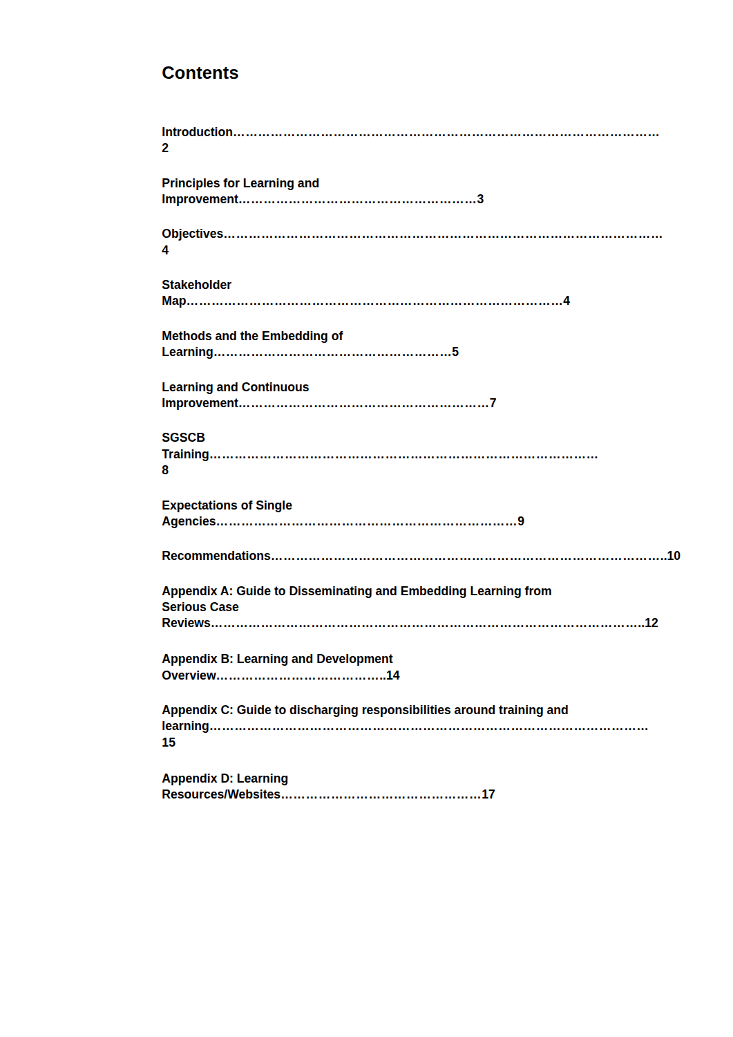Contents
Introduction…………………………………………………………………………………………2
Principles for Learning and Improvement…………………………………………………3
Objectives……………………………………………………………………………………………4
Stakeholder Map………………………………………………………………………………4
Methods and the Embedding of Learning…………………………………………………5
Learning and Continuous Improvement……………………………………………………7
SGSCB Training…………………………………………………………………………………8
Expectations of Single Agencies………………………………………………………………9
Recommendations…………………………………………………………………………………..10
Appendix A: Guide to Disseminating and Embedding Learning from Serious Case Reviews…………………………………………………………………………………………..12
Appendix B: Learning and Development Overview…………………………………..14
Appendix C: Guide to discharging responsibilities around training and learning……………………………………………………………………………………………15
Appendix D: Learning Resources/Websites…………………………………………17